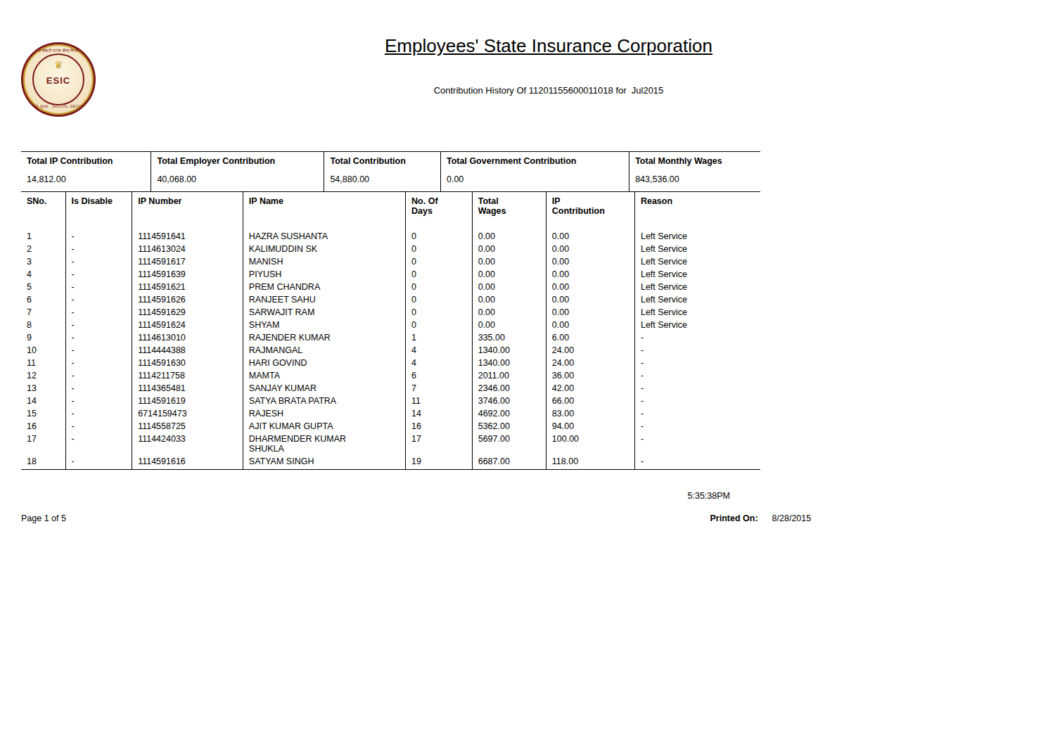कर्मचारी राज्य बीमा निगम
♛
ESIC
सामाजिक सुरक्षा SOCIAL SECURITY
Employees' State Insurance Corporation
Contribution History Of 11201155600011018 for Jul2015
| Total IP Contribution | Total Employer Contribution | Total Contribution | Total Government Contribution | Total Monthly Wages |
| --- | --- | --- | --- | --- |
| 14,812.00 | 40,068.00 | 54,880.00 | 0.00 | 843,536.00 |
| SNo. | Is Disable | IP Number | IP Name | No. Of Days | Total Wages | IP Contribution | Reason |
| --- | --- | --- | --- | --- | --- | --- | --- |
| 1 | - | 1114591641 | HAZRA SUSHANTA | 0 | 0.00 | 0.00 | Left Service |
| 2 | - | 1114613024 | KALIMUDDIN SK | 0 | 0.00 | 0.00 | Left Service |
| 3 | - | 1114591617 | MANISH | 0 | 0.00 | 0.00 | Left Service |
| 4 | - | 1114591639 | PIYUSH | 0 | 0.00 | 0.00 | Left Service |
| 5 | - | 1114591621 | PREM CHANDRA | 0 | 0.00 | 0.00 | Left Service |
| 6 | - | 1114591626 | RANJEET SAHU | 0 | 0.00 | 0.00 | Left Service |
| 7 | - | 1114591629 | SARWAJIT RAM | 0 | 0.00 | 0.00 | Left Service |
| 8 | - | 1114591624 | SHYAM | 0 | 0.00 | 0.00 | Left Service |
| 9 | - | 1114613010 | RAJENDER KUMAR | 1 | 335.00 | 6.00 | - |
| 10 | - | 1114444388 | RAJMANGAL | 4 | 1340.00 | 24.00 | - |
| 11 | - | 1114591630 | HARI GOVIND | 4 | 1340.00 | 24.00 | - |
| 12 | - | 1114211758 | MAMTA | 6 | 2011.00 | 36.00 | - |
| 13 | - | 1114365481 | SANJAY KUMAR | 7 | 2346.00 | 42.00 | - |
| 14 | - | 1114591619 | SATYA BRATA PATRA | 11 | 3746.00 | 66.00 | - |
| 15 | - | 6714159473 | RAJESH | 14 | 4692.00 | 83.00 | - |
| 16 | - | 1114558725 | AJIT KUMAR GUPTA | 16 | 5362.00 | 94.00 | - |
| 17 | - | 1114424033 | DHARMENDER KUMAR SHUKLA | 17 | 5697.00 | 100.00 | - |
| 18 | - | 1114591616 | SATYAM SINGH | 19 | 6687.00 | 118.00 | - |
5:35:38PM
Page 1 of 5
Printed On: 8/28/2015